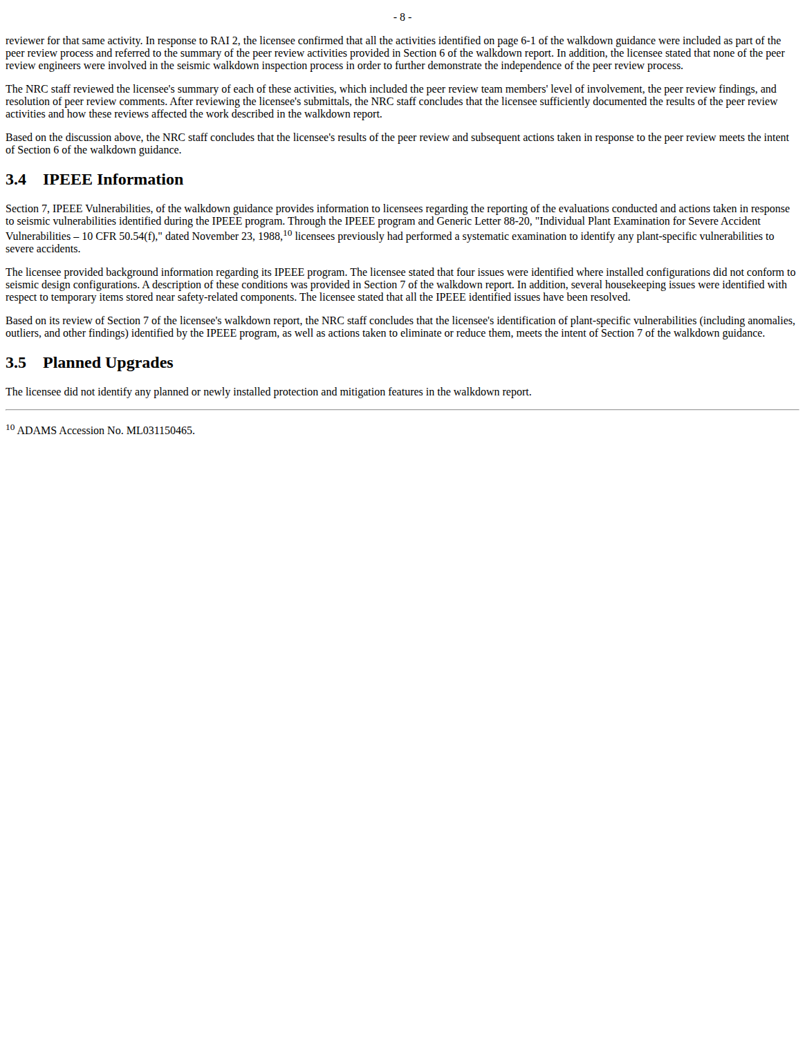- 8 -
reviewer for that same activity. In response to RAI 2, the licensee confirmed that all the activities identified on page 6-1 of the walkdown guidance were included as part of the peer review process and referred to the summary of the peer review activities provided in Section 6 of the walkdown report. In addition, the licensee stated that none of the peer review engineers were involved in the seismic walkdown inspection process in order to further demonstrate the independence of the peer review process.
The NRC staff reviewed the licensee's summary of each of these activities, which included the peer review team members' level of involvement, the peer review findings, and resolution of peer review comments. After reviewing the licensee's submittals, the NRC staff concludes that the licensee sufficiently documented the results of the peer review activities and how these reviews affected the work described in the walkdown report.
Based on the discussion above, the NRC staff concludes that the licensee's results of the peer review and subsequent actions taken in response to the peer review meets the intent of Section 6 of the walkdown guidance.
3.4 IPEEE Information
Section 7, IPEEE Vulnerabilities, of the walkdown guidance provides information to licensees regarding the reporting of the evaluations conducted and actions taken in response to seismic vulnerabilities identified during the IPEEE program. Through the IPEEE program and Generic Letter 88-20, "Individual Plant Examination for Severe Accident Vulnerabilities – 10 CFR 50.54(f)," dated November 23, 1988,10 licensees previously had performed a systematic examination to identify any plant-specific vulnerabilities to severe accidents.
The licensee provided background information regarding its IPEEE program. The licensee stated that four issues were identified where installed configurations did not conform to seismic design configurations. A description of these conditions was provided in Section 7 of the walkdown report. In addition, several housekeeping issues were identified with respect to temporary items stored near safety-related components. The licensee stated that all the IPEEE identified issues have been resolved.
Based on its review of Section 7 of the licensee's walkdown report, the NRC staff concludes that the licensee's identification of plant-specific vulnerabilities (including anomalies, outliers, and other findings) identified by the IPEEE program, as well as actions taken to eliminate or reduce them, meets the intent of Section 7 of the walkdown guidance.
3.5 Planned Upgrades
The licensee did not identify any planned or newly installed protection and mitigation features in the walkdown report.
10 ADAMS Accession No. ML031150465.